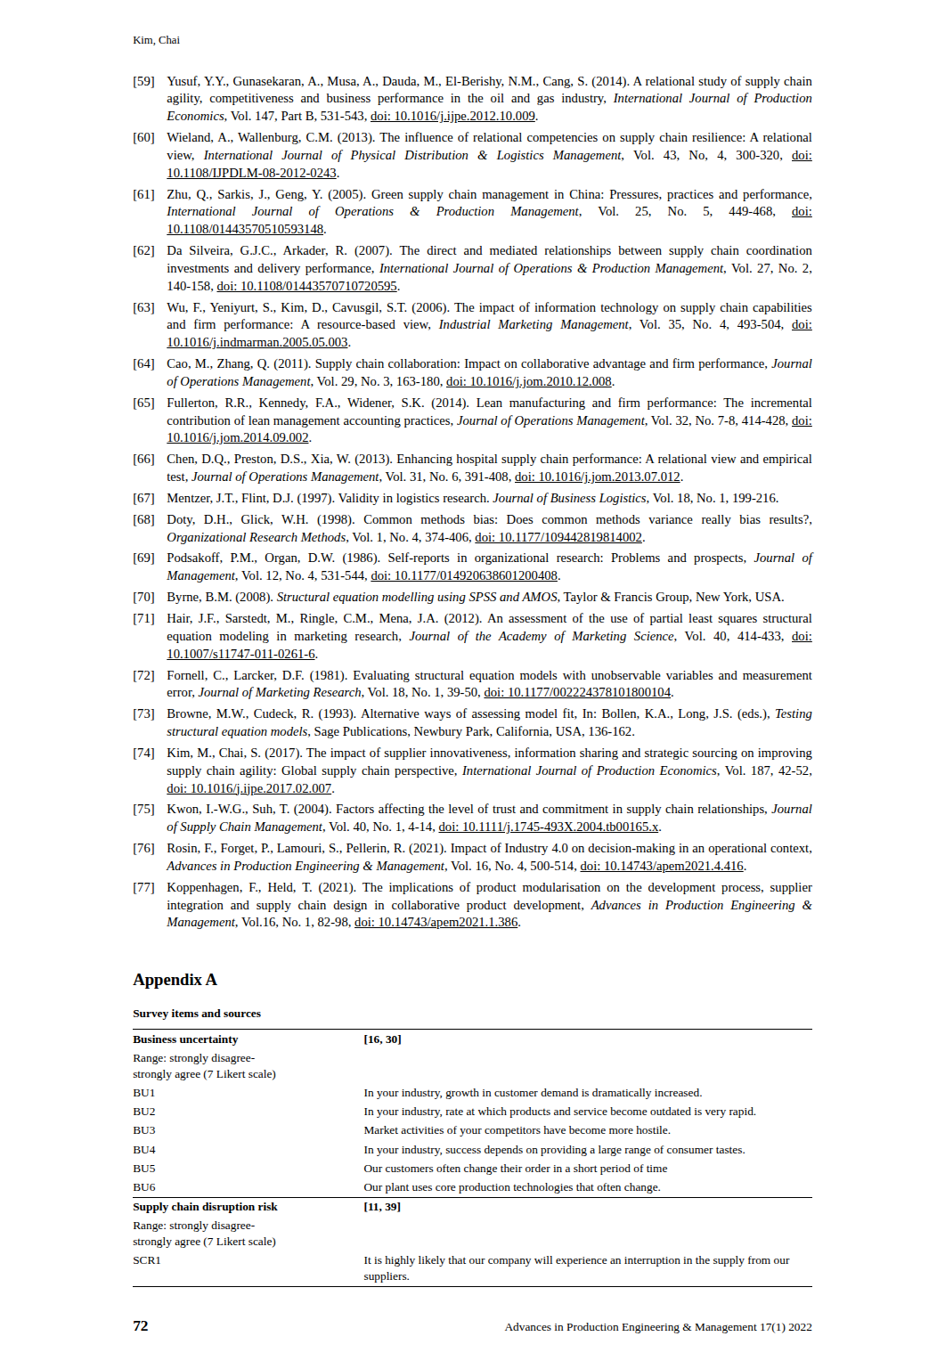Kim, Chai
[59] Yusuf, Y.Y., Gunasekaran, A., Musa, A., Dauda, M., El-Berishy, N.M., Cang, S. (2014). A relational study of supply chain agility, competitiveness and business performance in the oil and gas industry, International Journal of Production Economics, Vol. 147, Part B, 531-543, doi: 10.1016/j.ijpe.2012.10.009.
[60] Wieland, A., Wallenburg, C.M. (2013). The influence of relational competencies on supply chain resilience: A relational view, International Journal of Physical Distribution & Logistics Management, Vol. 43, No, 4, 300-320, doi: 10.1108/IJPDLM-08-2012-0243.
[61] Zhu, Q., Sarkis, J., Geng, Y. (2005). Green supply chain management in China: Pressures, practices and performance, International Journal of Operations & Production Management, Vol. 25, No. 5, 449-468, doi: 10.1108/01443570510593148.
[62] Da Silveira, G.J.C., Arkader, R. (2007). The direct and mediated relationships between supply chain coordination investments and delivery performance, International Journal of Operations & Production Management, Vol. 27, No. 2, 140-158, doi: 10.1108/01443570710720595.
[63] Wu, F., Yeniyurt, S., Kim, D., Cavusgil, S.T. (2006). The impact of information technology on supply chain capabilities and firm performance: A resource-based view, Industrial Marketing Management, Vol. 35, No. 4, 493-504, doi: 10.1016/j.indmarman.2005.05.003.
[64] Cao, M., Zhang, Q. (2011). Supply chain collaboration: Impact on collaborative advantage and firm performance, Journal of Operations Management, Vol. 29, No. 3, 163-180, doi: 10.1016/j.jom.2010.12.008.
[65] Fullerton, R.R., Kennedy, F.A., Widener, S.K. (2014). Lean manufacturing and firm performance: The incremental contribution of lean management accounting practices, Journal of Operations Management, Vol. 32, No. 7-8, 414-428, doi: 10.1016/j.jom.2014.09.002.
[66] Chen, D.Q., Preston, D.S., Xia, W. (2013). Enhancing hospital supply chain performance: A relational view and empirical test, Journal of Operations Management, Vol. 31, No. 6, 391-408, doi: 10.1016/j.jom.2013.07.012.
[67] Mentzer, J.T., Flint, D.J. (1997). Validity in logistics research. Journal of Business Logistics, Vol. 18, No. 1, 199-216.
[68] Doty, D.H., Glick, W.H. (1998). Common methods bias: Does common methods variance really bias results?, Organizational Research Methods, Vol. 1, No. 4, 374-406, doi: 10.1177/109442819814002.
[69] Podsakoff, P.M., Organ, D.W. (1986). Self-reports in organizational research: Problems and prospects, Journal of Management, Vol. 12, No. 4, 531-544, doi: 10.1177/014920638601200408.
[70] Byrne, B.M. (2008). Structural equation modelling using SPSS and AMOS, Taylor & Francis Group, New York, USA.
[71] Hair, J.F., Sarstedt, M., Ringle, C.M., Mena, J.A. (2012). An assessment of the use of partial least squares structural equation modeling in marketing research, Journal of the Academy of Marketing Science, Vol. 40, 414-433, doi: 10.1007/s11747-011-0261-6.
[72] Fornell, C., Larcker, D.F. (1981). Evaluating structural equation models with unobservable variables and measurement error, Journal of Marketing Research, Vol. 18, No. 1, 39-50, doi: 10.1177/002224378101800104.
[73] Browne, M.W., Cudeck, R. (1993). Alternative ways of assessing model fit, In: Bollen, K.A., Long, J.S. (eds.), Testing structural equation models, Sage Publications, Newbury Park, California, USA, 136-162.
[74] Kim, M., Chai, S. (2017). The impact of supplier innovativeness, information sharing and strategic sourcing on improving supply chain agility: Global supply chain perspective, International Journal of Production Economics, Vol. 187, 42-52, doi: 10.1016/j.ijpe.2017.02.007.
[75] Kwon, I.-W.G., Suh, T. (2004). Factors affecting the level of trust and commitment in supply chain relationships, Journal of Supply Chain Management, Vol. 40, No. 1, 4-14, doi: 10.1111/j.1745-493X.2004.tb00165.x.
[76] Rosin, F., Forget, P., Lamouri, S., Pellerin, R. (2021). Impact of Industry 4.0 on decision-making in an operational context, Advances in Production Engineering & Management, Vol. 16, No. 4, 500-514, doi: 10.14743/apem2021.4.416.
[77] Koppenhagen, F., Held, T. (2021). The implications of product modularisation on the development process, supplier integration and supply chain design in collaborative product development, Advances in Production Engineering & Management, Vol.16, No. 1, 82-98, doi: 10.14743/apem2021.1.386.
Appendix A
Survey items and sources
| Business uncertainty | [16, 30] |
| Range: strongly disagree- strongly agree (7 Likert scale) | |
| BU1 | In your industry, growth in customer demand is dramatically increased. |
| BU2 | In your industry, rate at which products and service become outdated is very rapid. |
| BU3 | Market activities of your competitors have become more hostile. |
| BU4 | In your industry, success depends on providing a large range of consumer tastes. |
| BU5 | Our customers often change their order in a short period of time |
| BU6 | Our plant uses core production technologies that often change. |
| Supply chain disruption risk | [11, 39] |
| Range: strongly disagree- strongly agree (7 Likert scale) | |
| SCR1 | It is highly likely that our company will experience an interruption in the supply from our suppliers. |
72 Advances in Production Engineering & Management 17(1) 2022